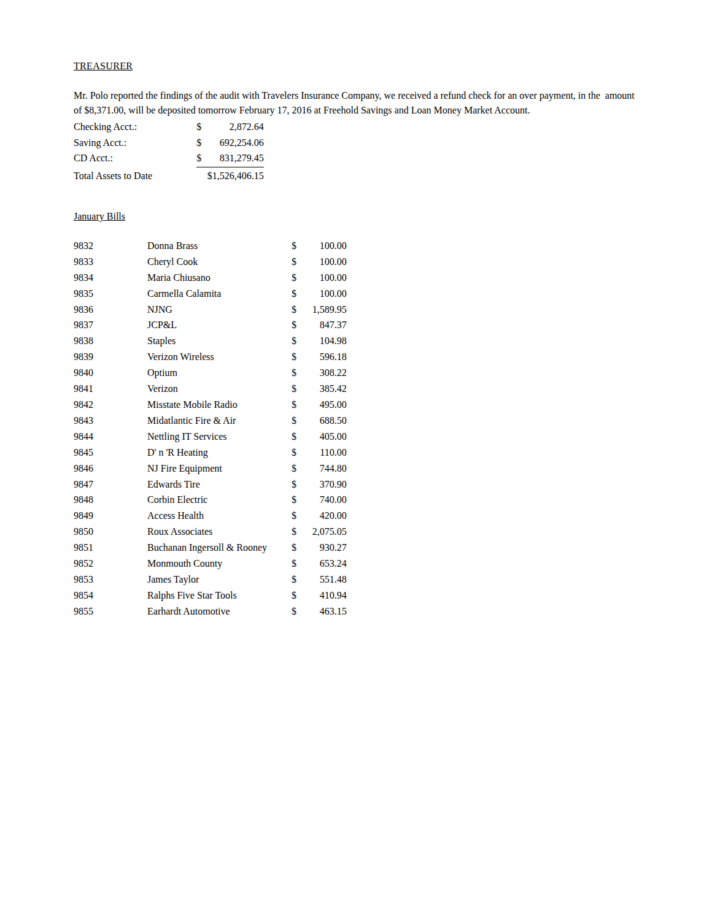TREASURER
Mr. Polo reported the findings of the audit with Travelers Insurance Company, we received a refund check for an over payment, in the amount of $8,371.00, will be deposited tomorrow February 17, 2016 at Freehold Savings and Loan Money Market Account.
| Checking Acct.: | $ | 2,872.64 |
| Saving Acct.: | $ | 692,254.06 |
| CD Acct.: | $ | 831,279.45 |
| Total Assets to Date | | $1,526,406.15 |
January Bills
| 9832 | Donna Brass | $ | 100.00 |
| 9833 | Cheryl Cook | $ | 100.00 |
| 9834 | Maria Chiusano | $ | 100.00 |
| 9835 | Carmella Calamita | $ | 100.00 |
| 9836 | NJNG | $ | 1,589.95 |
| 9837 | JCP&L | $ | 847.37 |
| 9838 | Staples | $ | 104.98 |
| 9839 | Verizon Wireless | $ | 596.18 |
| 9840 | Optium | $ | 308.22 |
| 9841 | Verizon | $ | 385.42 |
| 9842 | Misstate Mobile Radio | $ | 495.00 |
| 9843 | Midatlantic Fire & Air | $ | 688.50 |
| 9844 | Nettling IT Services | $ | 405.00 |
| 9845 | D' n 'R Heating | $ | 110.00 |
| 9846 | NJ Fire Equipment | $ | 744.80 |
| 9847 | Edwards Tire | $ | 370.90 |
| 9848 | Corbin Electric | $ | 740.00 |
| 9849 | Access Health | $ | 420.00 |
| 9850 | Roux Associates | $ | 2,075.05 |
| 9851 | Buchanan Ingersoll & Rooney | $ | 930.27 |
| 9852 | Monmouth County | $ | 653.24 |
| 9853 | James Taylor | $ | 551.48 |
| 9854 | Ralphs Five Star Tools | $ | 410.94 |
| 9855 | Earhardt Automotive | $ | 463.15 |